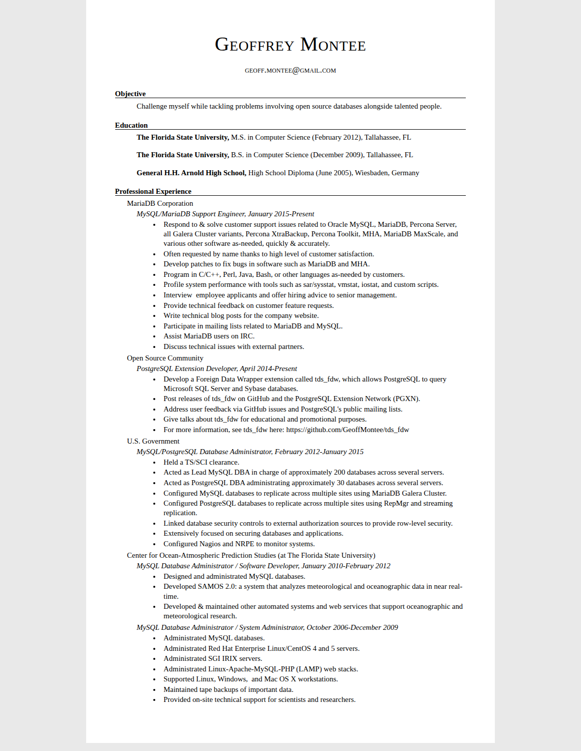Geoffrey Montee
geoff.montee@gmail.com
Objective
Challenge myself while tackling problems involving open source databases alongside talented people.
Education
The Florida State University, M.S. in Computer Science (February 2012), Tallahassee, FL
The Florida State University, B.S. in Computer Science (December 2009), Tallahassee, FL
General H.H. Arnold High School, High School Diploma (June 2005), Wiesbaden, Germany
Professional Experience
MariaDB Corporation
MySQL/MariaDB Support Engineer, January 2015-Present
Respond to & solve customer support issues related to Oracle MySQL, MariaDB, Percona Server, all Galera Cluster variants, Percona XtraBackup, Percona Toolkit, MHA, MariaDB MaxScale, and various other software as-needed, quickly & accurately.
Often requested by name thanks to high level of customer satisfaction.
Develop patches to fix bugs in software such as MariaDB and MHA.
Program in C/C++, Perl, Java, Bash, or other languages as-needed by customers.
Profile system performance with tools such as sar/sysstat, vmstat, iostat, and custom scripts.
Interview employee applicants and offer hiring advice to senior management.
Provide technical feedback on customer feature requests.
Write technical blog posts for the company website.
Participate in mailing lists related to MariaDB and MySQL.
Assist MariaDB users on IRC.
Discuss technical issues with external partners.
Open Source Community
PostgreSQL Extension Developer, April 2014-Present
Develop a Foreign Data Wrapper extension called tds_fdw, which allows PostgreSQL to query Microsoft SQL Server and Sybase databases.
Post releases of tds_fdw on GitHub and the PostgreSQL Extension Network (PGXN).
Address user feedback via GitHub issues and PostgreSQL's public mailing lists.
Give talks about tds_fdw for educational and promotional purposes.
For more information, see tds_fdw here: https://github.com/GeoffMontee/tds_fdw
U.S. Government
MySQL/PostgreSQL Database Administrator, February 2012-January 2015
Held a TS/SCI clearance.
Acted as Lead MySQL DBA in charge of approximately 200 databases across several servers.
Acted as PostgreSQL DBA administrating approximately 30 databases across several servers.
Configured MySQL databases to replicate across multiple sites using MariaDB Galera Cluster.
Configured PostgreSQL databases to replicate across multiple sites using RepMgr and streaming replication.
Linked database security controls to external authorization sources to provide row-level security.
Extensively focused on securing databases and applications.
Configured Nagios and NRPE to monitor systems.
Center for Ocean-Atmospheric Prediction Studies (at The Florida State University)
MySQL Database Administrator / Software Developer, January 2010-February 2012
Designed and administrated MySQL databases.
Developed SAMOS 2.0: a system that analyzes meteorological and oceanographic data in near real-time.
Developed & maintained other automated systems and web services that support oceanographic and meteorological research.
MySQL Database Administrator / System Administrator, October 2006-December 2009
Administrated MySQL databases.
Administrated Red Hat Enterprise Linux/CentOS 4 and 5 servers.
Administrated SGI IRIX servers.
Administrated Linux-Apache-MySQL-PHP (LAMP) web stacks.
Supported Linux, Windows, and Mac OS X workstations.
Maintained tape backups of important data.
Provided on-site technical support for scientists and researchers.